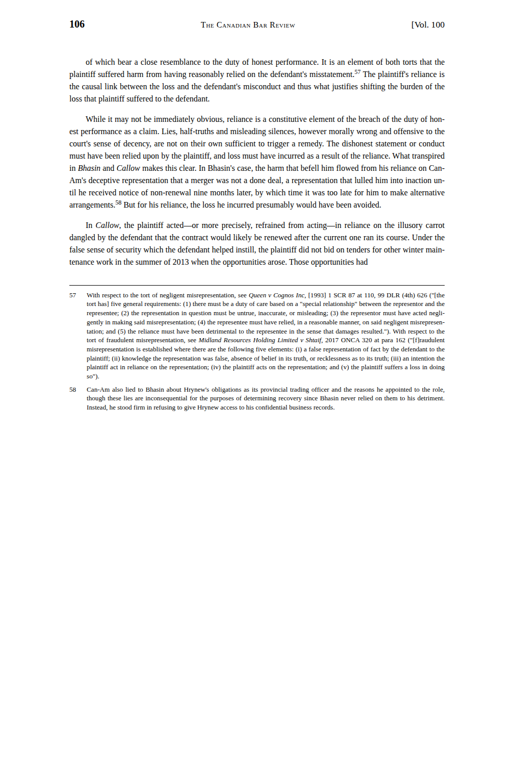106 The Canadian Bar Review [Vol. 100
of which bear a close resemblance to the duty of honest performance. It is an element of both torts that the plaintiff suffered harm from having reasonably relied on the defendant's misstatement.57 The plaintiff's reliance is the causal link between the loss and the defendant's misconduct and thus what justifies shifting the burden of the loss that plaintiff suffered to the defendant.
While it may not be immediately obvious, reliance is a constitutive element of the breach of the duty of honest performance as a claim. Lies, half-truths and misleading silences, however morally wrong and offensive to the court's sense of decency, are not on their own sufficient to trigger a remedy. The dishonest statement or conduct must have been relied upon by the plaintiff, and loss must have incurred as a result of the reliance. What transpired in Bhasin and Callow makes this clear. In Bhasin's case, the harm that befell him flowed from his reliance on Can-Am's deceptive representation that a merger was not a done deal, a representation that lulled him into inaction until he received notice of non-renewal nine months later, by which time it was too late for him to make alternative arrangements.58 But for his reliance, the loss he incurred presumably would have been avoided.
In Callow, the plaintiff acted—or more precisely, refrained from acting—in reliance on the illusory carrot dangled by the defendant that the contract would likely be renewed after the current one ran its course. Under the false sense of security which the defendant helped instill, the plaintiff did not bid on tenders for other winter maintenance work in the summer of 2013 when the opportunities arose. Those opportunities had
57 With respect to the tort of negligent misrepresentation, see Queen v Cognos Inc, [1993] 1 SCR 87 at 110, 99 DLR (4th) 626 ("[the tort has] five general requirements: (1) there must be a duty of care based on a "special relationship" between the representor and the representee; (2) the representation in question must be untrue, inaccurate, or misleading; (3) the representor must have acted negligently in making said misrepresentation; (4) the representee must have relied, in a reasonable manner, on said negligent misrepresentation; and (5) the reliance must have been detrimental to the representee in the sense that damages resulted."). With respect to the tort of fraudulent misrepresentation, see Midland Resources Holding Limited v Shtaif, 2017 ONCA 320 at para 162 ("[f]raudulent misrepresentation is established where there are the following five elements: (i) a false representation of fact by the defendant to the plaintiff; (ii) knowledge the representation was false, absence of belief in its truth, or recklessness as to its truth; (iii) an intention the plaintiff act in reliance on the representation; (iv) the plaintiff acts on the representation; and (v) the plaintiff suffers a loss in doing so").
58 Can-Am also lied to Bhasin about Hrynew's obligations as its provincial trading officer and the reasons he appointed to the role, though these lies are inconsequential for the purposes of determining recovery since Bhasin never relied on them to his detriment. Instead, he stood firm in refusing to give Hrynew access to his confidential business records.